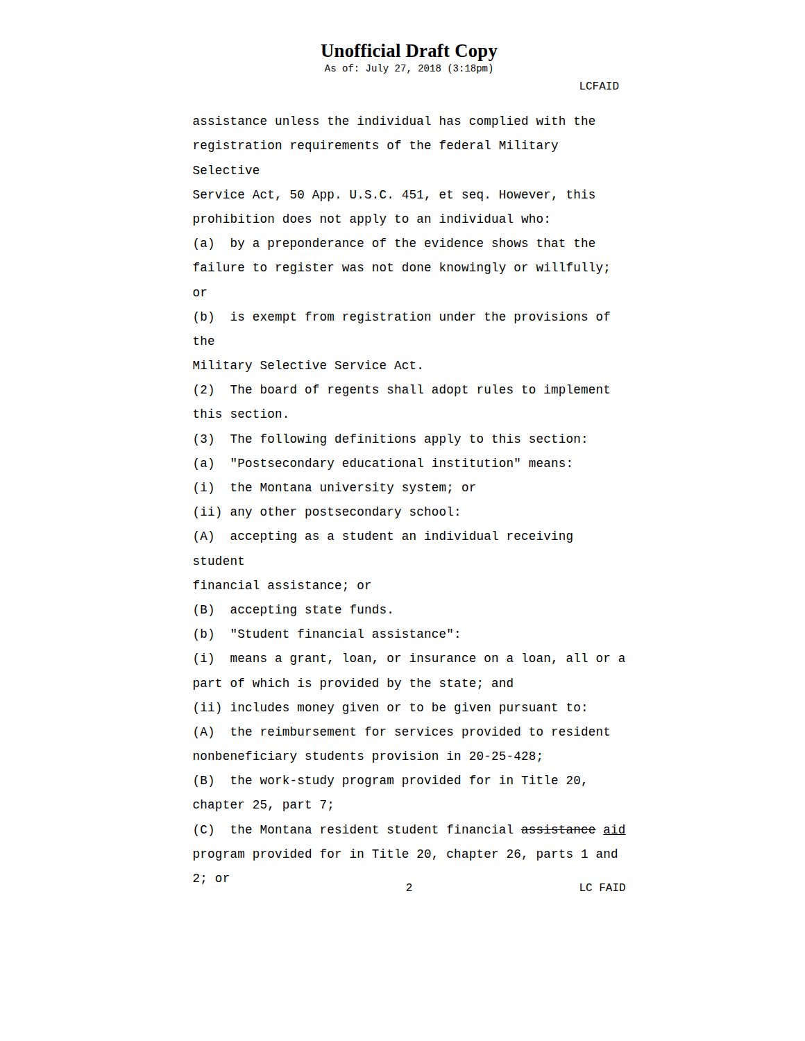Unofficial Draft Copy
As of: July 27, 2018 (3:18pm)
LCFAID
assistance unless the individual has complied with the
registration requirements of the federal Military Selective
Service Act, 50 App. U.S.C. 451, et seq. However, this
prohibition does not apply to an individual who:
(a) by a preponderance of the evidence shows that the
failure to register was not done knowingly or willfully; or
(b) is exempt from registration under the provisions of the
Military Selective Service Act.
(2) The board of regents shall adopt rules to implement
this section.
(3) The following definitions apply to this section:
(a) "Postsecondary educational institution" means:
(i) the Montana university system; or
(ii) any other postsecondary school:
(A) accepting as a student an individual receiving student
financial assistance; or
(B) accepting state funds.
(b) "Student financial assistance":
(i) means a grant, loan, or insurance on a loan, all or a
part of which is provided by the state; and
(ii) includes money given or to be given pursuant to:
(A) the reimbursement for services provided to resident
nonbeneficiary students provision in 20-25-428;
(B) the work-study program provided for in Title 20,
chapter 25, part 7;
(C) the Montana resident student financial assistance aid
program provided for in Title 20, chapter 26, parts 1 and 2; or
2
LC FAID